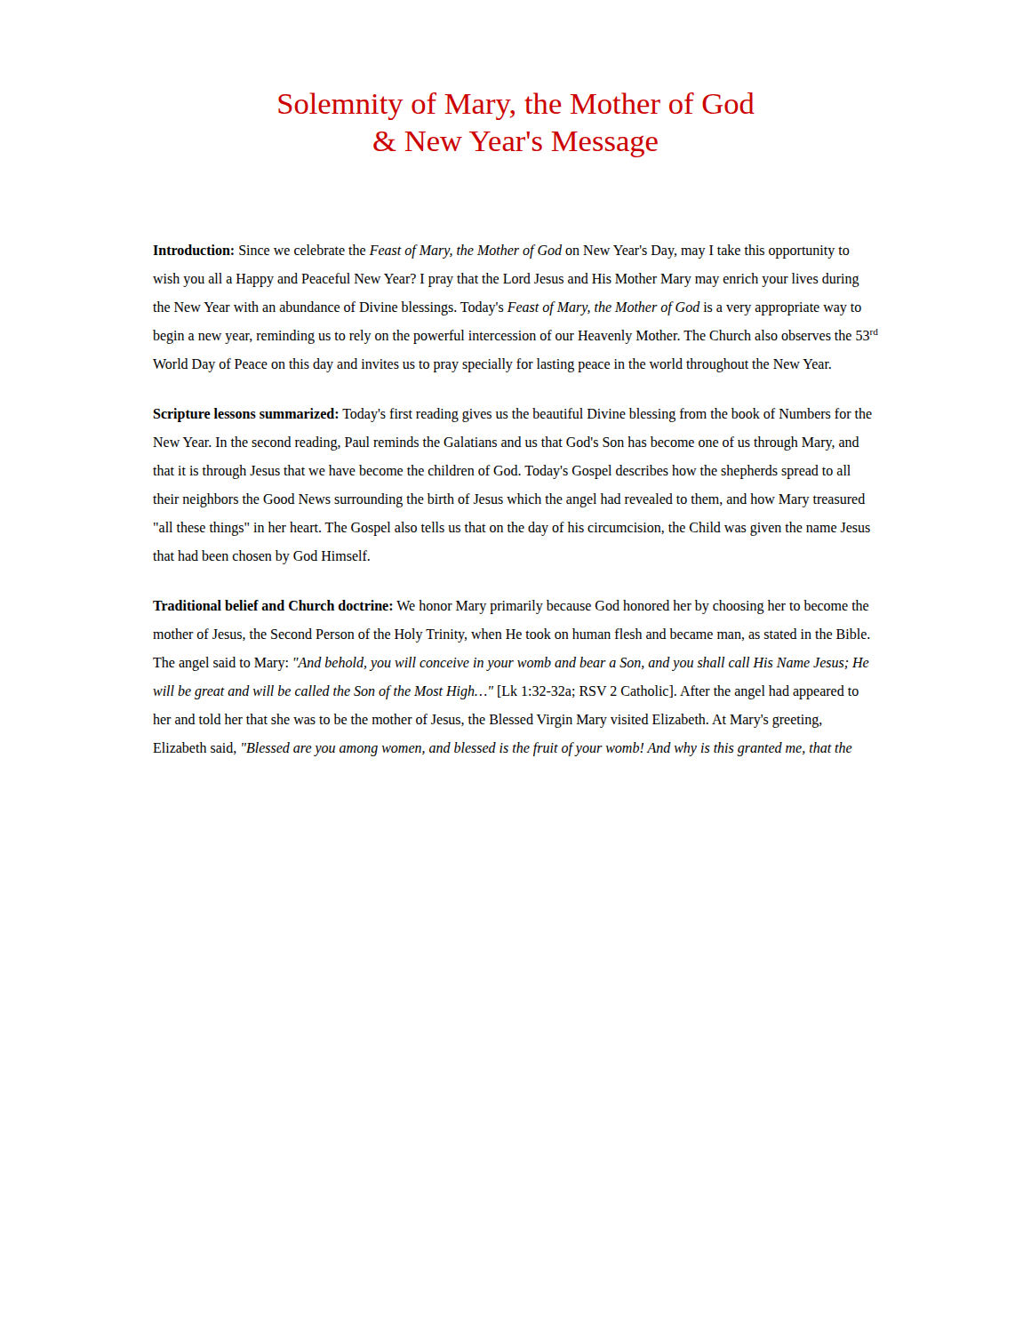Solemnity of Mary, the Mother of God
& New Year's Message
Introduction: Since we celebrate the Feast of Mary, the Mother of God on New Year's Day, may I take this opportunity to wish you all a Happy and Peaceful New Year? I pray that the Lord Jesus and His Mother Mary may enrich your lives during the New Year with an abundance of Divine blessings. Today's Feast of Mary, the Mother of God is a very appropriate way to begin a new year, reminding us to rely on the powerful intercession of our Heavenly Mother. The Church also observes the 53rd World Day of Peace on this day and invites us to pray specially for lasting peace in the world throughout the New Year.
Scripture lessons summarized: Today's first reading gives us the beautiful Divine blessing from the book of Numbers for the New Year. In the second reading, Paul reminds the Galatians and us that God's Son has become one of us through Mary, and that it is through Jesus that we have become the children of God. Today's Gospel describes how the shepherds spread to all their neighbors the Good News surrounding the birth of Jesus which the angel had revealed to them, and how Mary treasured "all these things" in her heart. The Gospel also tells us that on the day of his circumcision, the Child was given the name Jesus that had been chosen by God Himself.
Traditional belief and Church doctrine: We honor Mary primarily because God honored her by choosing her to become the mother of Jesus, the Second Person of the Holy Trinity, when He took on human flesh and became man, as stated in the Bible. The angel said to Mary: "And behold, you will conceive in your womb and bear a Son, and you shall call His Name Jesus; He will be great and will be called the Son of the Most High…" [Lk 1:32-32a; RSV 2 Catholic]. After the angel had appeared to her and told her that she was to be the mother of Jesus, the Blessed Virgin Mary visited Elizabeth. At Mary's greeting, Elizabeth said, "Blessed are you among women, and blessed is the fruit of your womb! And why is this granted me, that the